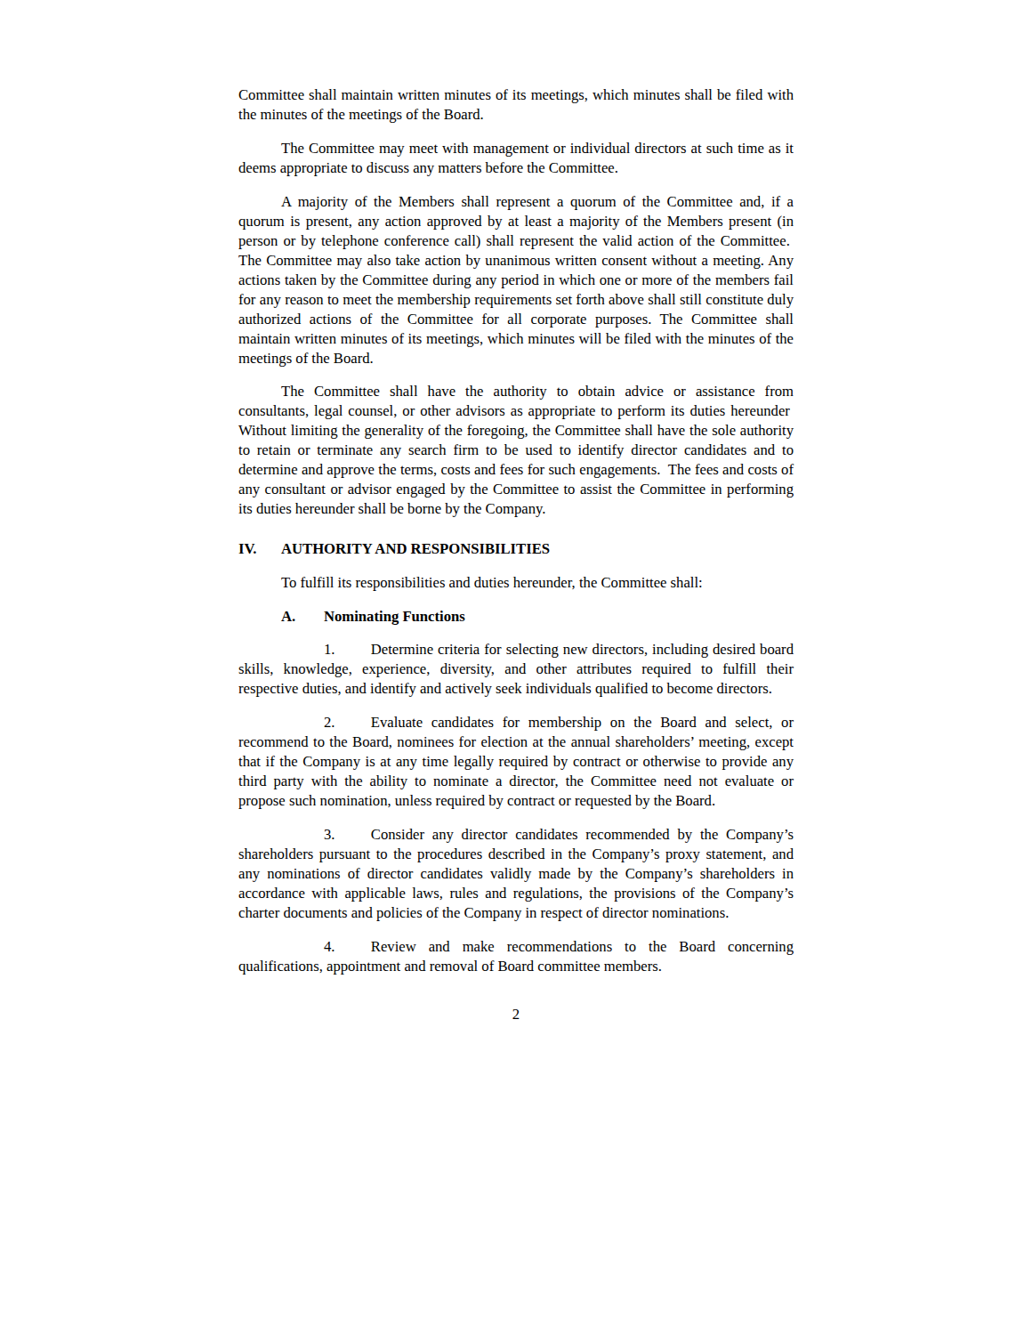Committee shall maintain written minutes of its meetings, which minutes shall be filed with the minutes of the meetings of the Board.
The Committee may meet with management or individual directors at such time as it deems appropriate to discuss any matters before the Committee.
A majority of the Members shall represent a quorum of the Committee and, if a quorum is present, any action approved by at least a majority of the Members present (in person or by telephone conference call) shall represent the valid action of the Committee. The Committee may also take action by unanimous written consent without a meeting. Any actions taken by the Committee during any period in which one or more of the members fail for any reason to meet the membership requirements set forth above shall still constitute duly authorized actions of the Committee for all corporate purposes. The Committee shall maintain written minutes of its meetings, which minutes will be filed with the minutes of the meetings of the Board.
The Committee shall have the authority to obtain advice or assistance from consultants, legal counsel, or other advisors as appropriate to perform its duties hereunder Without limiting the generality of the foregoing, the Committee shall have the sole authority to retain or terminate any search firm to be used to identify director candidates and to determine and approve the terms, costs and fees for such engagements. The fees and costs of any consultant or advisor engaged by the Committee to assist the Committee in performing its duties hereunder shall be borne by the Company.
IV. AUTHORITY AND RESPONSIBILITIES
To fulfill its responsibilities and duties hereunder, the Committee shall:
A. Nominating Functions
1. Determine criteria for selecting new directors, including desired board skills, knowledge, experience, diversity, and other attributes required to fulfill their respective duties, and identify and actively seek individuals qualified to become directors.
2. Evaluate candidates for membership on the Board and select, or recommend to the Board, nominees for election at the annual shareholders’ meeting, except that if the Company is at any time legally required by contract or otherwise to provide any third party with the ability to nominate a director, the Committee need not evaluate or propose such nomination, unless required by contract or requested by the Board.
3. Consider any director candidates recommended by the Company’s shareholders pursuant to the procedures described in the Company’s proxy statement, and any nominations of director candidates validly made by the Company’s shareholders in accordance with applicable laws, rules and regulations, the provisions of the Company’s charter documents and policies of the Company in respect of director nominations.
4. Review and make recommendations to the Board concerning qualifications, appointment and removal of Board committee members.
2